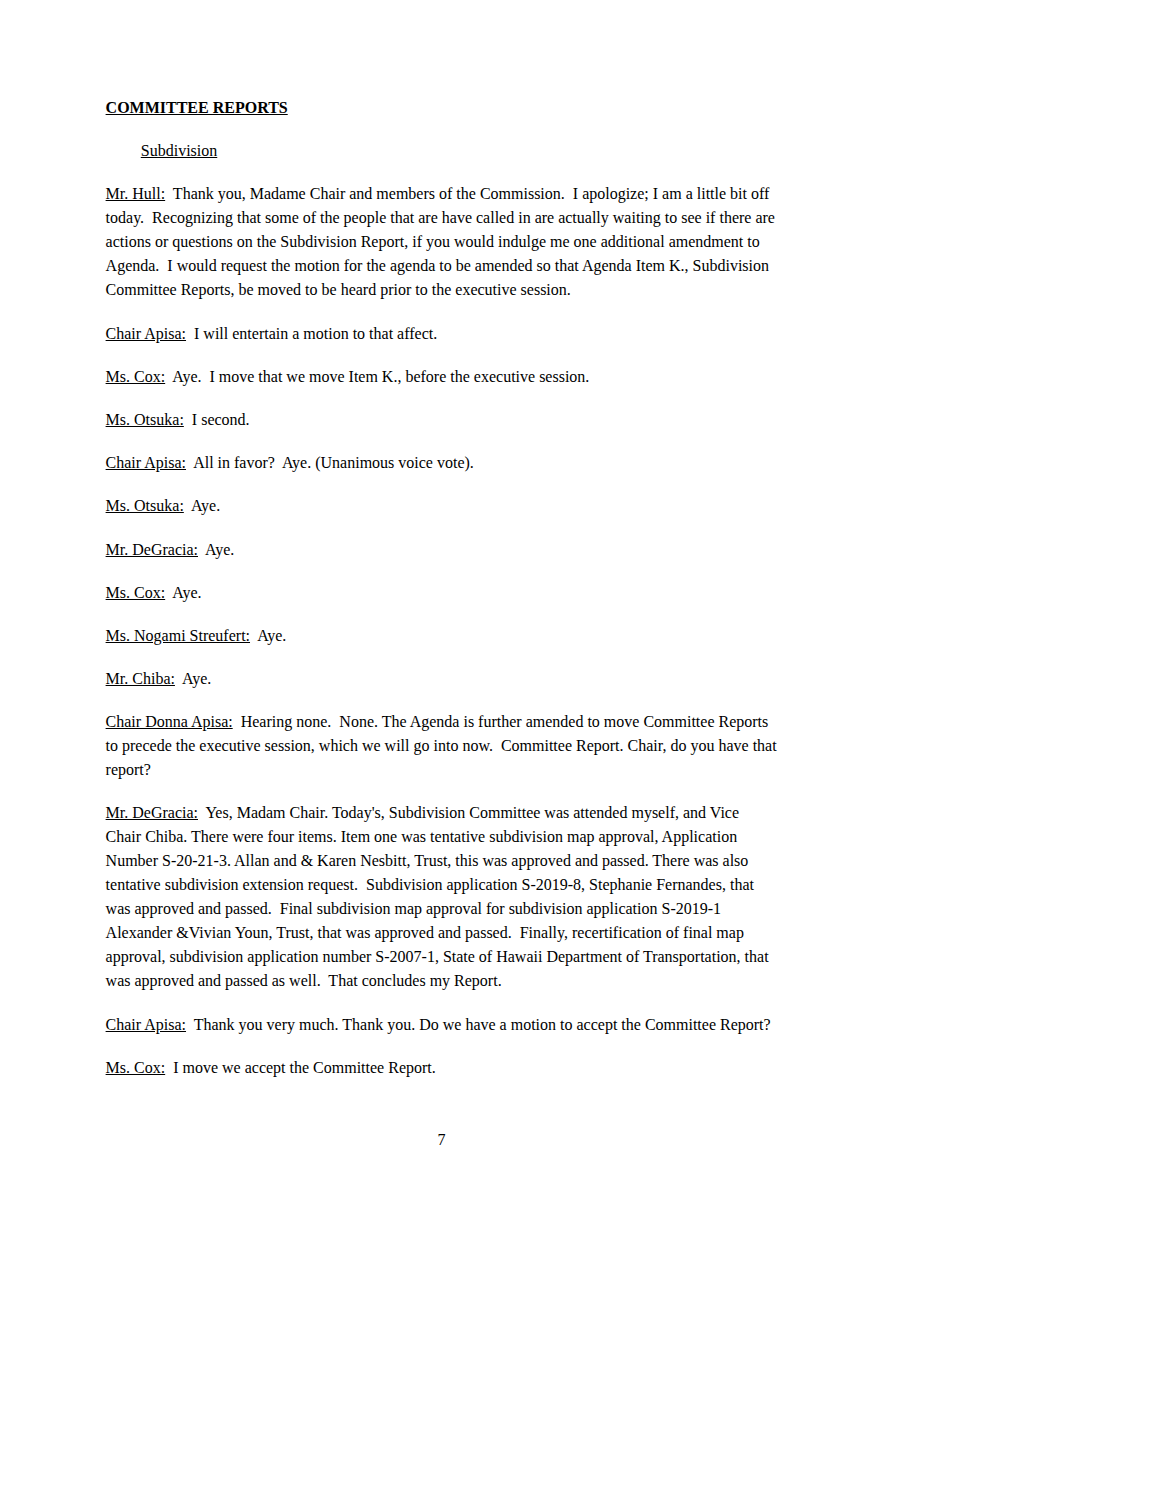COMMITTEE REPORTS
Subdivision
Mr. Hull: Thank you, Madame Chair and members of the Commission. I apologize; I am a little bit off today. Recognizing that some of the people that are have called in are actually waiting to see if there are actions or questions on the Subdivision Report, if you would indulge me one additional amendment to Agenda. I would request the motion for the agenda to be amended so that Agenda Item K., Subdivision Committee Reports, be moved to be heard prior to the executive session.
Chair Apisa: I will entertain a motion to that affect.
Ms. Cox: Aye. I move that we move Item K., before the executive session.
Ms. Otsuka: I second.
Chair Apisa: All in favor? Aye. (Unanimous voice vote).
Ms. Otsuka: Aye.
Mr. DeGracia: Aye.
Ms. Cox: Aye.
Ms. Nogami Streufert: Aye.
Mr. Chiba: Aye.
Chair Donna Apisa: Hearing none. None. The Agenda is further amended to move Committee Reports to precede the executive session, which we will go into now. Committee Report. Chair, do you have that report?
Mr. DeGracia: Yes, Madam Chair. Today's, Subdivision Committee was attended myself, and Vice Chair Chiba. There were four items. Item one was tentative subdivision map approval, Application Number S-20-21-3. Allan and & Karen Nesbitt, Trust, this was approved and passed. There was also tentative subdivision extension request. Subdivision application S-2019-8, Stephanie Fernandes, that was approved and passed. Final subdivision map approval for subdivision application S-2019-1 Alexander &Vivian Youn, Trust, that was approved and passed. Finally, recertification of final map approval, subdivision application number S-2007-1, State of Hawaii Department of Transportation, that was approved and passed as well. That concludes my Report.
Chair Apisa: Thank you very much. Thank you. Do we have a motion to accept the Committee Report?
Ms. Cox: I move we accept the Committee Report.
7